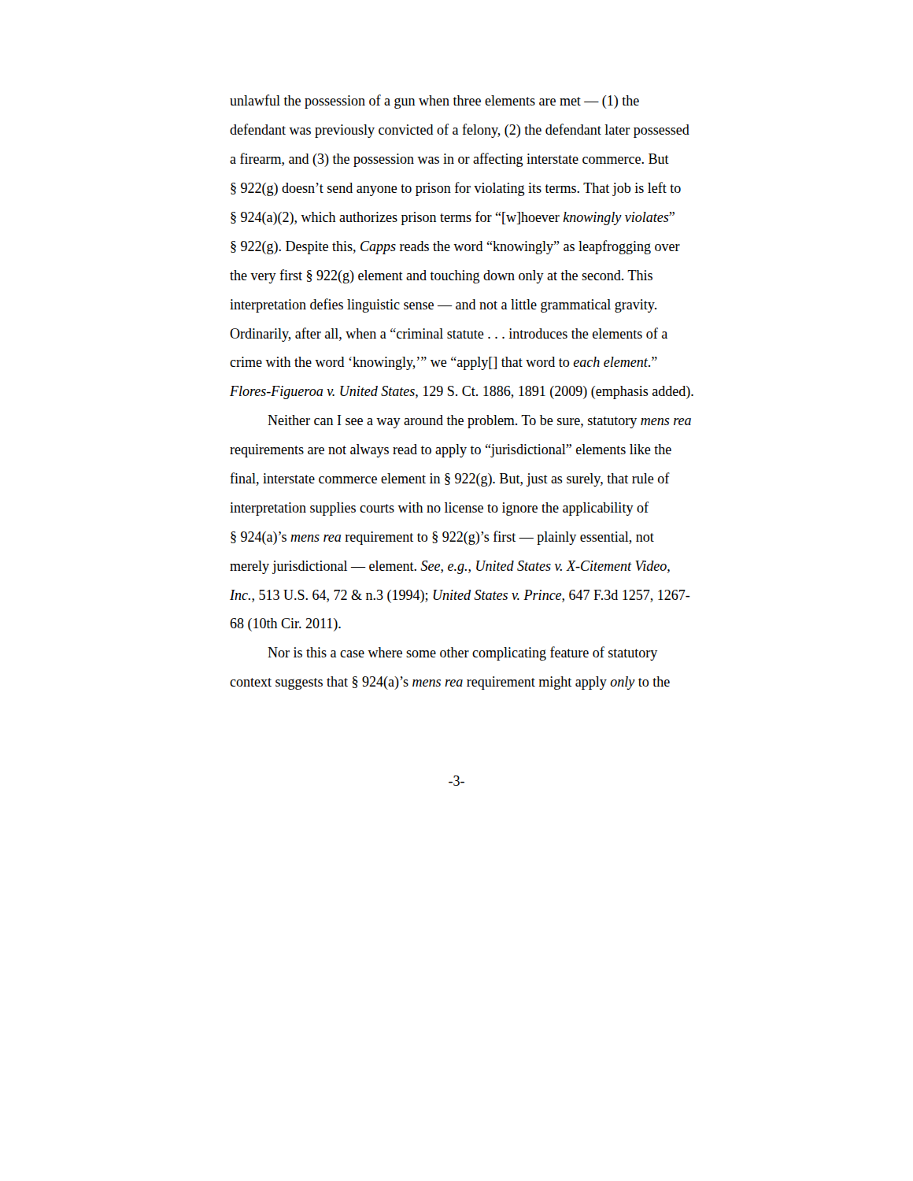unlawful the possession of a gun when three elements are met — (1) the defendant was previously convicted of a felony, (2) the defendant later possessed a firearm, and (3) the possession was in or affecting interstate commerce. But § 922(g) doesn’t send anyone to prison for violating its terms. That job is left to § 924(a)(2), which authorizes prison terms for “[w]hoever knowingly violates” § 922(g). Despite this, Capps reads the word “knowingly” as leapfrogging over the very first § 922(g) element and touching down only at the second. This interpretation defies linguistic sense — and not a little grammatical gravity. Ordinarily, after all, when a “criminal statute . . . introduces the elements of a crime with the word ‘knowingly,’” we “apply[] that word to each element.” Flores-Figueroa v. United States, 129 S. Ct. 1886, 1891 (2009) (emphasis added).
Neither can I see a way around the problem. To be sure, statutory mens rea requirements are not always read to apply to “jurisdictional” elements like the final, interstate commerce element in § 922(g). But, just as surely, that rule of interpretation supplies courts with no license to ignore the applicability of § 924(a)’s mens rea requirement to § 922(g)’s first — plainly essential, not merely jurisdictional — element. See, e.g., United States v. X-Citement Video, Inc., 513 U.S. 64, 72 & n.3 (1994); United States v. Prince, 647 F.3d 1257, 1267-68 (10th Cir. 2011).
Nor is this a case where some other complicating feature of statutory context suggests that § 924(a)’s mens rea requirement might apply only to the
-3-